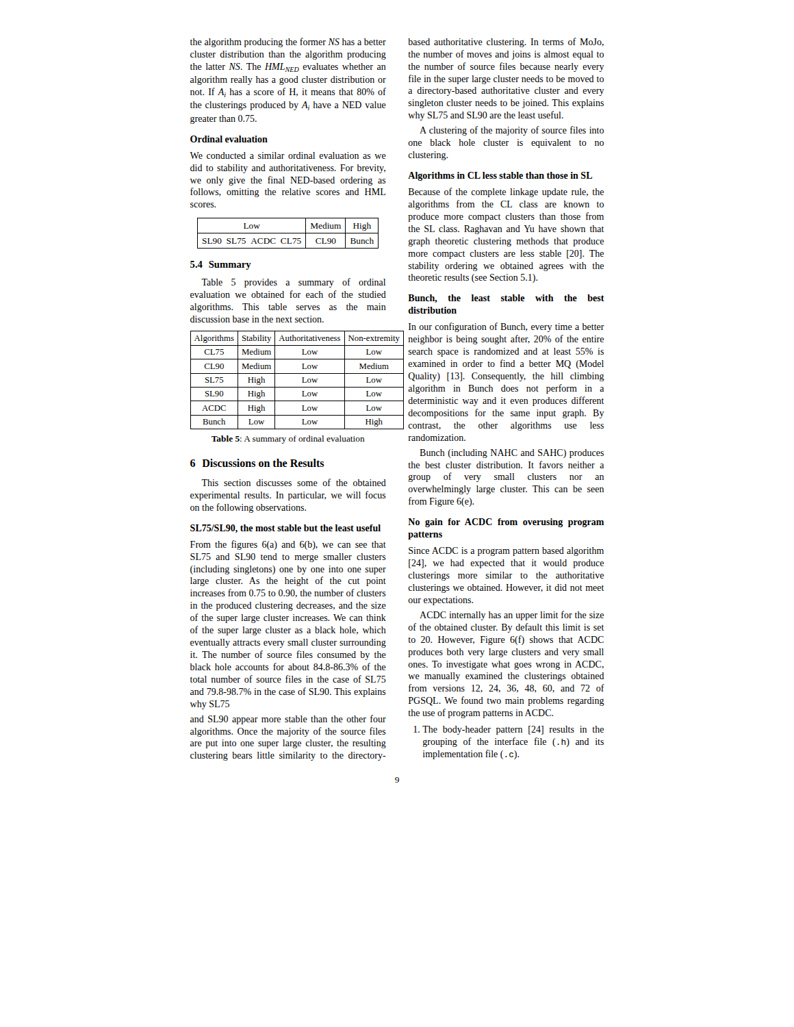the algorithm producing the former NS has a better cluster distribution than the algorithm producing the latter NS. The HMLNED evaluates whether an algorithm really has a good cluster distribution or not. If Ai has a score of H, it means that 80% of the clusterings produced by Ai have a NED value greater than 0.75.
Ordinal evaluation
We conducted a similar ordinal evaluation as we did to stability and authoritativeness. For brevity, we only give the final NED-based ordering as follows, omitting the relative scores and HML scores.
| Low | Medium | High |
| SL90 SL75 ACDC CL75 | CL90 | Bunch |
5.4 Summary
Table 5 provides a summary of ordinal evaluation we obtained for each of the studied algorithms. This table serves as the main discussion base in the next section.
| Algorithms | Stability | Authoritativeness | Non-extremity |
| --- | --- | --- | --- |
| CL75 | Medium | Low | Low |
| CL90 | Medium | Low | Medium |
| SL75 | High | Low | Low |
| SL90 | High | Low | Low |
| ACDC | High | Low | Low |
| Bunch | Low | Low | High |
Table 5: A summary of ordinal evaluation
6 Discussions on the Results
This section discusses some of the obtained experimental results. In particular, we will focus on the following observations.
SL75/SL90, the most stable but the least useful
From the figures 6(a) and 6(b), we can see that SL75 and SL90 tend to merge smaller clusters (including singletons) one by one into one super large cluster. As the height of the cut point increases from 0.75 to 0.90, the number of clusters in the produced clustering decreases, and the size of the super large cluster increases. We can think of the super large cluster as a black hole, which eventually attracts every small cluster surrounding it. The number of source files consumed by the black hole accounts for about 84.8-86.3% of the total number of source files in the case of SL75 and 79.8-98.7% in the case of SL90. This explains why SL75
and SL90 appear more stable than the other four algorithms. Once the majority of the source files are put into one super large cluster, the resulting clustering bears little similarity to the directory-based authoritative clustering. In terms of MoJo, the number of moves and joins is almost equal to the number of source files because nearly every file in the super large cluster needs to be moved to a directory-based authoritative cluster and every singleton cluster needs to be joined. This explains why SL75 and SL90 are the least useful.
A clustering of the majority of source files into one black hole cluster is equivalent to no clustering.
Algorithms in CL less stable than those in SL
Because of the complete linkage update rule, the algorithms from the CL class are known to produce more compact clusters than those from the SL class. Raghavan and Yu have shown that graph theoretic clustering methods that produce more compact clusters are less stable [20]. The stability ordering we obtained agrees with the theoretic results (see Section 5.1).
Bunch, the least stable with the best distribution
In our configuration of Bunch, every time a better neighbor is being sought after, 20% of the entire search space is randomized and at least 55% is examined in order to find a better MQ (Model Quality) [13]. Consequently, the hill climbing algorithm in Bunch does not perform in a deterministic way and it even produces different decompositions for the same input graph. By contrast, the other algorithms use less randomization.
Bunch (including NAHC and SAHC) produces the best cluster distribution. It favors neither a group of very small clusters nor an overwhelmingly large cluster. This can be seen from Figure 6(e).
No gain for ACDC from overusing program patterns
Since ACDC is a program pattern based algorithm [24], we had expected that it would produce clusterings more similar to the authoritative clusterings we obtained. However, it did not meet our expectations.
ACDC internally has an upper limit for the size of the obtained cluster. By default this limit is set to 20. However, Figure 6(f) shows that ACDC produces both very large clusters and very small ones. To investigate what goes wrong in ACDC, we manually examined the clusterings obtained from versions 12, 24, 36, 48, 60, and 72 of PGSQL. We found two main problems regarding the use of program patterns in ACDC.
The body-header pattern [24] results in the grouping of the interface file (.h) and its implementation file (.c).
9